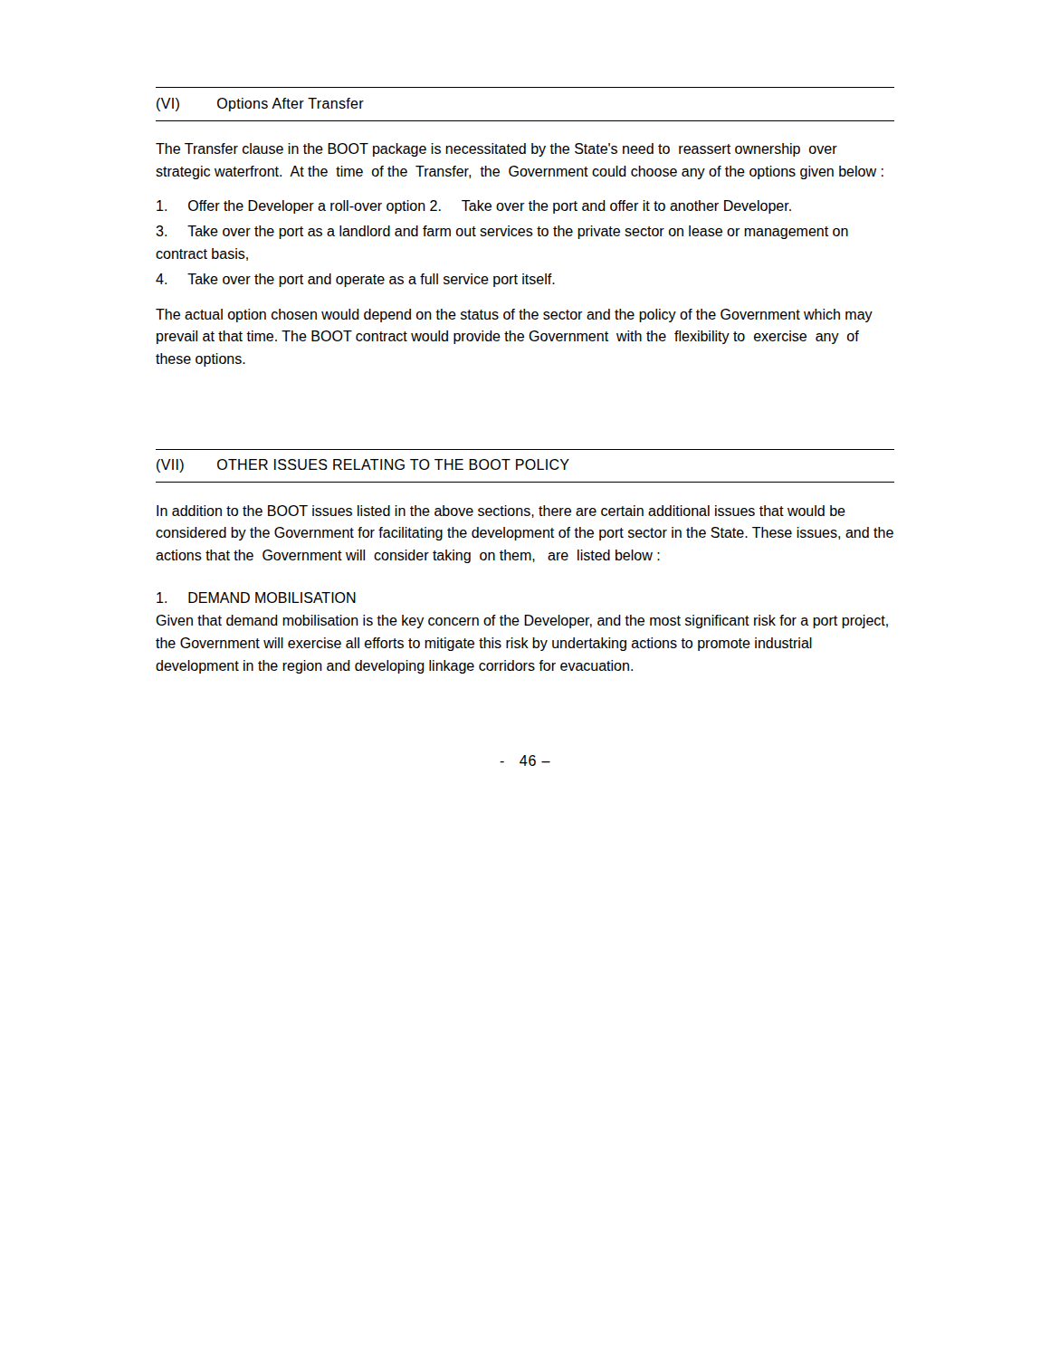(VI) Options After Transfer
The Transfer clause in the BOOT package is necessitated by the State's need to reassert ownership over strategic waterfront. At the time of the Transfer, the Government could choose any of the options given below :
1. Offer the Developer a roll-over option 2. Take over the port and offer it to another Developer.
3. Take over the port as a landlord and farm out services to the private sector on lease or management on contract basis,
4. Take over the port and operate as a full service port itself.
The actual option chosen would depend on the status of the sector and the policy of the Government which may prevail at that time. The BOOT contract would provide the Government with the flexibility to exercise any of these options.
(VII) OTHER ISSUES RELATING TO THE BOOT POLICY
In addition to the BOOT issues listed in the above sections, there are certain additional issues that would be considered by the Government for facilitating the development of the port sector in the State. These issues, and the actions that the Government will consider taking on them, are listed below :
1. DEMAND MOBILISATION
Given that demand mobilisation is the key concern of the Developer, and the most significant risk for a port project, the Government will exercise all efforts to mitigate this risk by undertaking actions to promote industrial development in the region and developing linkage corridors for evacuation.
- 46 –